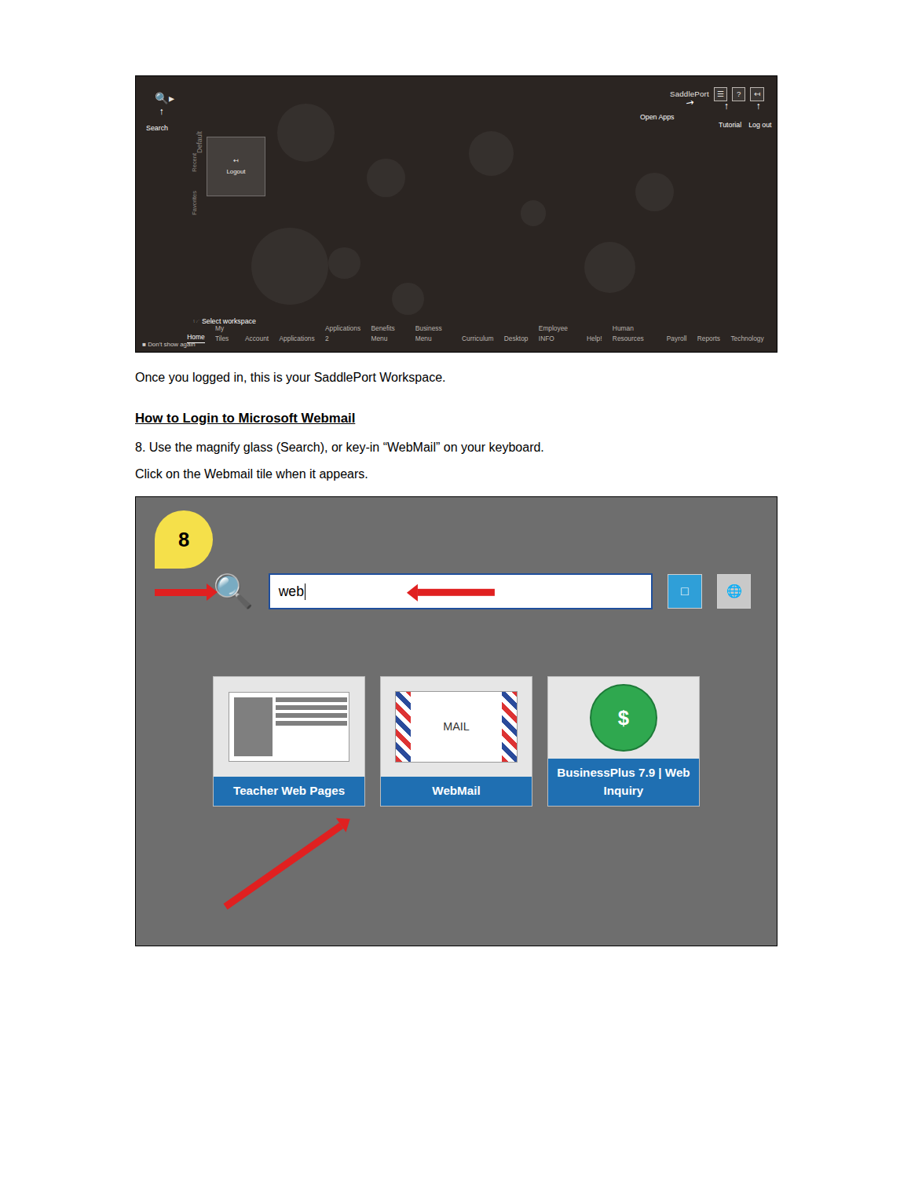🔍▸
SaddlePort ☰ ? ↤
↑
Search
Default
↤ Logout
Recent Favorites
Open Apps
↗
↑
Tutorial
↑
Log out
☞ Select workspace
Home My Tiles Account Applications Applications 2 Benefits Menu Business Menu Curriculum Desktop Employee INFO Help! Human Resources Payroll Reports Technology
■ Don't show again
Once you logged in, this is your SaddlePort Workspace.
How to Login to Microsoft Webmail
8. Use the magnify glass (Search), or key-in “WebMail” on your keyboard.
Click on the Webmail tile when it appears.
8
🔍
web
□
🌐
Teacher Web Pages
MAIL
WebMail
$
BusinessPlus 7.9 | Web Inquiry